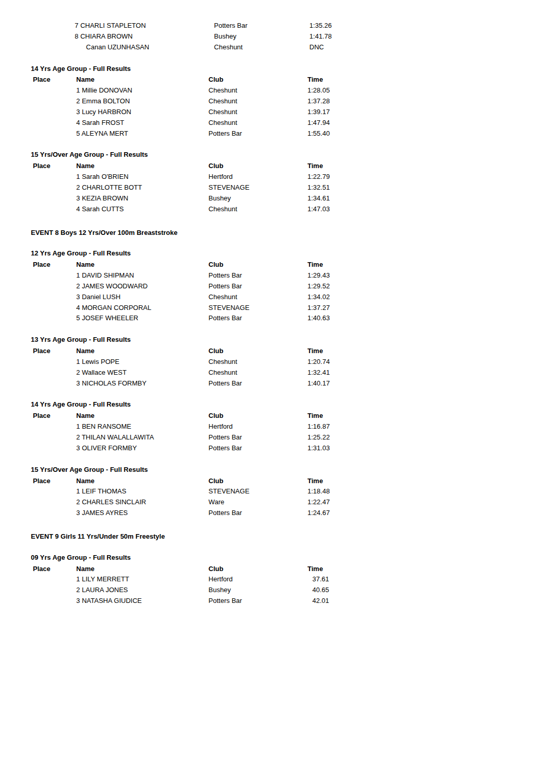| | 7 CHARLI STAPLETON | Potters Bar | 1:35.26 |
| | 8 CHIARA BROWN | Bushey | 1:41.78 |
| | Canan UZUNHASAN | Cheshunt | DNC |
14 Yrs Age Group - Full Results
| Place | Name | Club | Time |
| | 1 Millie DONOVAN | Cheshunt | 1:28.05 |
| | 2 Emma BOLTON | Cheshunt | 1:37.28 |
| | 3 Lucy HARBRON | Cheshunt | 1:39.17 |
| | 4 Sarah FROST | Cheshunt | 1:47.94 |
| | 5 ALEYNA MERT | Potters Bar | 1:55.40 |
15 Yrs/Over Age Group - Full Results
| Place | Name | Club | Time |
| | 1 Sarah O'BRIEN | Hertford | 1:22.79 |
| | 2 CHARLOTTE BOTT | STEVENAGE | 1:32.51 |
| | 3 KEZIA BROWN | Bushey | 1:34.61 |
| | 4 Sarah CUTTS | Cheshunt | 1:47.03 |
EVENT 8 Boys 12 Yrs/Over 100m Breaststroke
12 Yrs Age Group - Full Results
| Place | Name | Club | Time |
| | 1 DAVID SHIPMAN | Potters Bar | 1:29.43 |
| | 2 JAMES WOODWARD | Potters Bar | 1:29.52 |
| | 3 Daniel LUSH | Cheshunt | 1:34.02 |
| | 4 MORGAN CORPORAL | STEVENAGE | 1:37.27 |
| | 5 JOSEF WHEELER | Potters Bar | 1:40.63 |
13 Yrs Age Group - Full Results
| Place | Name | Club | Time |
| | 1 Lewis POPE | Cheshunt | 1:20.74 |
| | 2 Wallace WEST | Cheshunt | 1:32.41 |
| | 3 NICHOLAS FORMBY | Potters Bar | 1:40.17 |
14 Yrs Age Group - Full Results
| Place | Name | Club | Time |
| | 1 BEN RANSOME | Hertford | 1:16.87 |
| | 2 THILAN WALALLAWITA | Potters Bar | 1:25.22 |
| | 3 OLIVER FORMBY | Potters Bar | 1:31.03 |
15 Yrs/Over Age Group - Full Results
| Place | Name | Club | Time |
| | 1 LEIF THOMAS | STEVENAGE | 1:18.48 |
| | 2 CHARLES SINCLAIR | Ware | 1:22.47 |
| | 3 JAMES AYRES | Potters Bar | 1:24.67 |
EVENT 9 Girls 11 Yrs/Under 50m Freestyle
09 Yrs Age Group - Full Results
| Place | Name | Club | Time |
| | 1 LILY MERRETT | Hertford | 37.61 |
| | 2 LAURA JONES | Bushey | 40.65 |
| | 3 NATASHA GIUDICE | Potters Bar | 42.01 |